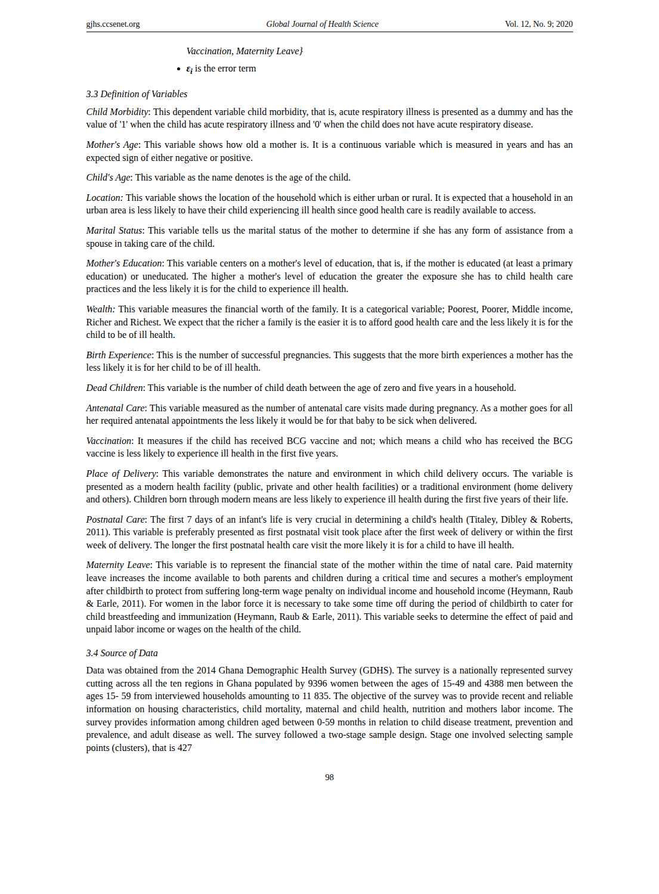gjhs.ccsenet.org
Global Journal of Health Science
Vol. 12, No. 9; 2020
Vaccination, Maternity Leave}
εi is the error term
3.3 Definition of Variables
Child Morbidity: This dependent variable child morbidity, that is, acute respiratory illness is presented as a dummy and has the value of '1' when the child has acute respiratory illness and '0' when the child does not have acute respiratory disease.
Mother's Age: This variable shows how old a mother is. It is a continuous variable which is measured in years and has an expected sign of either negative or positive.
Child's Age: This variable as the name denotes is the age of the child.
Location: This variable shows the location of the household which is either urban or rural. It is expected that a household in an urban area is less likely to have their child experiencing ill health since good health care is readily available to access.
Marital Status: This variable tells us the marital status of the mother to determine if she has any form of assistance from a spouse in taking care of the child.
Mother's Education: This variable centers on a mother's level of education, that is, if the mother is educated (at least a primary education) or uneducated. The higher a mother's level of education the greater the exposure she has to child health care practices and the less likely it is for the child to experience ill health.
Wealth: This variable measures the financial worth of the family. It is a categorical variable; Poorest, Poorer, Middle income, Richer and Richest. We expect that the richer a family is the easier it is to afford good health care and the less likely it is for the child to be of ill health.
Birth Experience: This is the number of successful pregnancies. This suggests that the more birth experiences a mother has the less likely it is for her child to be of ill health.
Dead Children: This variable is the number of child death between the age of zero and five years in a household.
Antenatal Care: This variable measured as the number of antenatal care visits made during pregnancy. As a mother goes for all her required antenatal appointments the less likely it would be for that baby to be sick when delivered.
Vaccination: It measures if the child has received BCG vaccine and not; which means a child who has received the BCG vaccine is less likely to experience ill health in the first five years.
Place of Delivery: This variable demonstrates the nature and environment in which child delivery occurs. The variable is presented as a modern health facility (public, private and other health facilities) or a traditional environment (home delivery and others). Children born through modern means are less likely to experience ill health during the first five years of their life.
Postnatal Care: The first 7 days of an infant's life is very crucial in determining a child's health (Titaley, Dibley & Roberts, 2011). This variable is preferably presented as first postnatal visit took place after the first week of delivery or within the first week of delivery. The longer the first postnatal health care visit the more likely it is for a child to have ill health.
Maternity Leave: This variable is to represent the financial state of the mother within the time of natal care. Paid maternity leave increases the income available to both parents and children during a critical time and secures a mother's employment after childbirth to protect from suffering long-term wage penalty on individual income and household income (Heymann, Raub & Earle, 2011). For women in the labor force it is necessary to take some time off during the period of childbirth to cater for child breastfeeding and immunization (Heymann, Raub & Earle, 2011). This variable seeks to determine the effect of paid and unpaid labor income or wages on the health of the child.
3.4 Source of Data
Data was obtained from the 2014 Ghana Demographic Health Survey (GDHS). The survey is a nationally represented survey cutting across all the ten regions in Ghana populated by 9396 women between the ages of 15-49 and 4388 men between the ages 15- 59 from interviewed households amounting to 11 835. The objective of the survey was to provide recent and reliable information on housing characteristics, child mortality, maternal and child health, nutrition and mothers labor income. The survey provides information among children aged between 0-59 months in relation to child disease treatment, prevention and prevalence, and adult disease as well. The survey followed a two-stage sample design. Stage one involved selecting sample points (clusters), that is 427
98